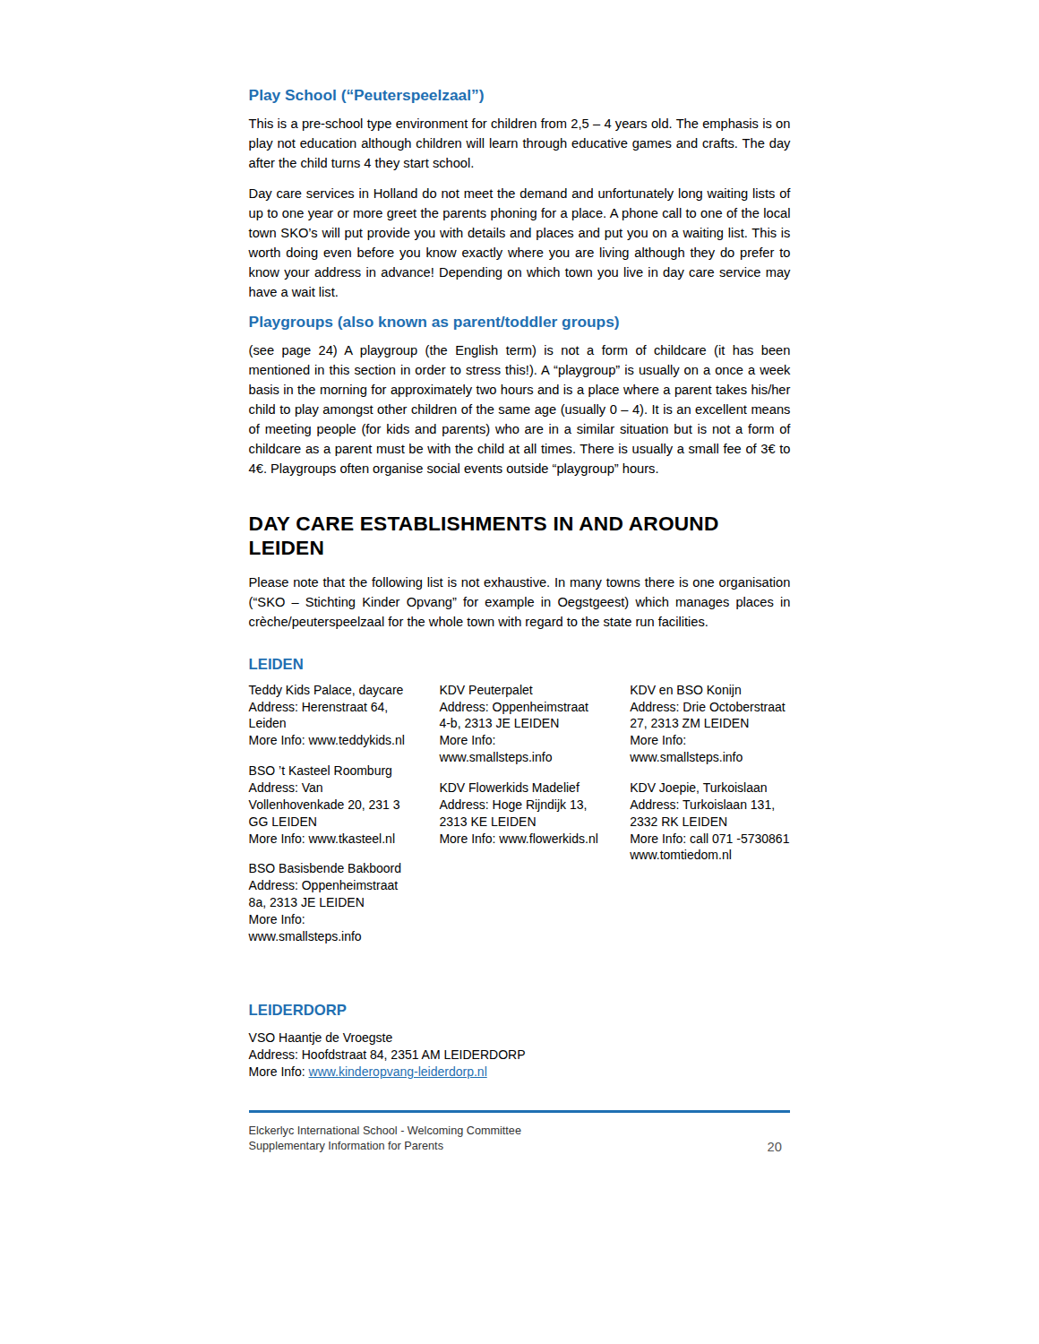Play School (“Peuterspeelzaal”)
This is a pre-school type environment for children from 2,5 – 4 years old. The emphasis is on play not education although children will learn through educative games and crafts. The day after the child turns 4 they start school.
Day care services in Holland do not meet the demand and unfortunately long waiting lists of up to one year or more greet the parents phoning for a place. A phone call to one of the local town SKO’s will put provide you with details and places and put you on a waiting list. This is worth doing even before you know exactly where you are living although they do prefer to know your address in advance! Depending on which town you live in day care service may have a wait list.
Playgroups (also known as parent/toddler groups)
(see page 24) A playgroup (the English term) is not a form of childcare (it has been mentioned in this section in order to stress this!). A “playgroup” is usually on a once a week basis in the morning for approximately two hours and is a place where a parent takes his/her child to play amongst other children of the same age (usually 0 – 4). It is an excellent means of meeting people (for kids and parents) who are in a similar situation but is not a form of childcare as a parent must be with the child at all times. There is usually a small fee of 3€ to 4€. Playgroups often organise social events outside “playgroup” hours.
DAY CARE ESTABLISHMENTS IN AND AROUND LEIDEN
Please note that the following list is not exhaustive. In many towns there is one organisation (“SKO – Stichting Kinder Opvang” for example in Oegstgeest) which manages places in crèche/peuterspeelzaal for the whole town with regard to the state run facilities.
LEIDEN
Teddy Kids Palace, daycare
Address: Herenstraat 64, Leiden
More Info: www.teddykids.nl
BSO ’t Kasteel Roomburg
Address: Van Vollenhovenkade 20, 231 3 GG LEIDEN
More Info: www.tkasteel.nl
BSO Basisbende Bakboord
Address: Oppenheimstraat 8a, 2313 JE LEIDEN
More Info: www.smallsteps.info
KDV Peuterpalet
Address: Oppenheimstraat 4-b, 2313 JE LEIDEN
More Info: www.smallsteps.info
KDV Flowerkids Madelief
Address: Hoge Rijndijk 13, 2313 KE LEIDEN
More Info: www.flowerkids.nl
KDV en BSO Konijn
Address: Drie Octoberstraat 27, 2313 ZM LEIDEN
More Info: www.smallsteps.info
KDV Joepie, Turkoislaan
Address: Turkoislaan 131, 2332 RK LEIDEN
More Info: call 071 -5730861
www.tomtiedom.nl
LEIDERDORP
VSO Haantje de Vroegste
Address: Hoofdstraat 84, 2351 AM LEIDERDORP
More Info: www.kinderopvang-leiderdorp.nl
Elckerlyc International School - Welcoming Committee
Supplementary Information for Parents
20